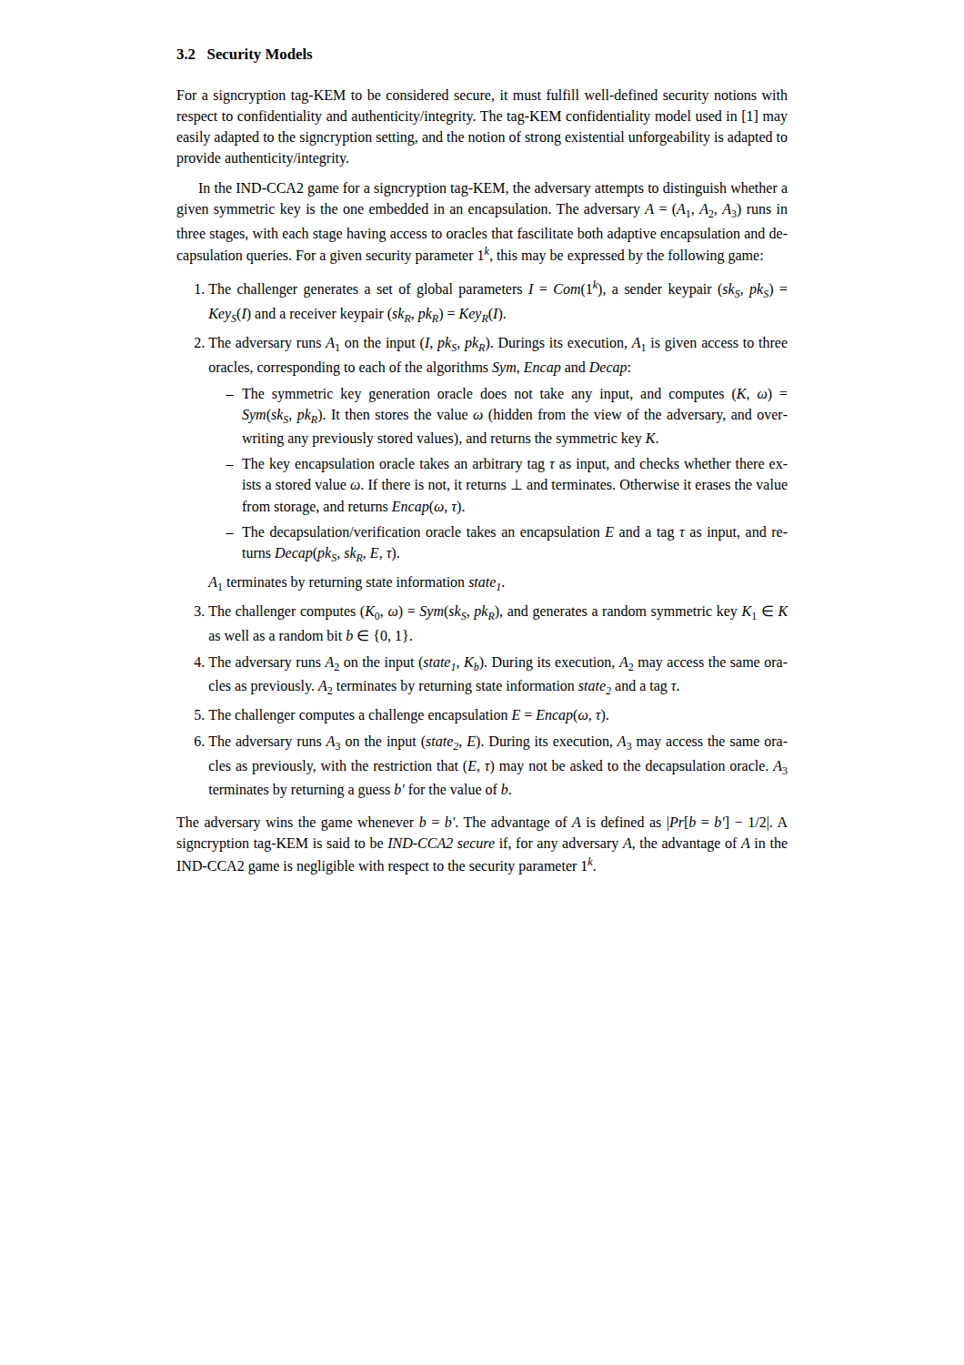3.2 Security Models
For a signcryption tag-KEM to be considered secure, it must fulfill well-defined security notions with respect to confidentiality and authenticity/integrity. The tag-KEM confidentiality model used in [1] may easily adapted to the signcryption setting, and the notion of strong existential unforgeability is adapted to provide authenticity/integrity.
In the IND-CCA2 game for a signcryption tag-KEM, the adversary attempts to distinguish whether a given symmetric key is the one embedded in an encapsulation. The adversary A = (A1, A2, A3) runs in three stages, with each stage having access to oracles that fascilitate both adaptive encapsulation and decapsulation queries. For a given security parameter 1k, this may be expressed by the following game:
The challenger generates a set of global parameters I = Com(1k), a sender keypair (skS, pkS) = KeyS(I) and a receiver keypair (skR, pkR) = KeyR(I).
The adversary runs A1 on the input (I, pkS, pkR). Durings its execution, A1 is given access to three oracles, corresponding to each of the algorithms Sym, Encap and Decap:
The symmetric key generation oracle does not take any input, and computes (K, ω) = Sym(skS, pkR). It then stores the value ω (hidden from the view of the adversary, and overwriting any previously stored values), and returns the symmetric key K.
The key encapsulation oracle takes an arbitrary tag τ as input, and checks whether there exists a stored value ω. If there is not, it returns ⊥ and terminates. Otherwise it erases the value from storage, and returns Encap(ω, τ).
The decapsulation/verification oracle takes an encapsulation E and a tag τ as input, and returns Decap(pkS, skR, E, τ).
A1 terminates by returning state information state1.
The challenger computes (K0, ω) = Sym(skS, pkR), and generates a random symmetric key K1 ∈ K as well as a random bit b ∈ {0, 1}.
The adversary runs A2 on the input (state1, Kb). During its execution, A2 may access the same oracles as previously. A2 terminates by returning state information state2 and a tag τ.
The challenger computes a challenge encapsulation E = Encap(ω, τ).
The adversary runs A3 on the input (state2, E). During its execution, A3 may access the same oracles as previously, with the restriction that (E, τ) may not be asked to the decapsulation oracle. A3 terminates by returning a guess b′ for the value of b.
The adversary wins the game whenever b = b′. The advantage of A is defined as |Pr[b = b′] − 1/2|. A signcryption tag-KEM is said to be IND-CCA2 secure if, for any adversary A, the advantage of A in the IND-CCA2 game is negligible with respect to the security parameter 1k.